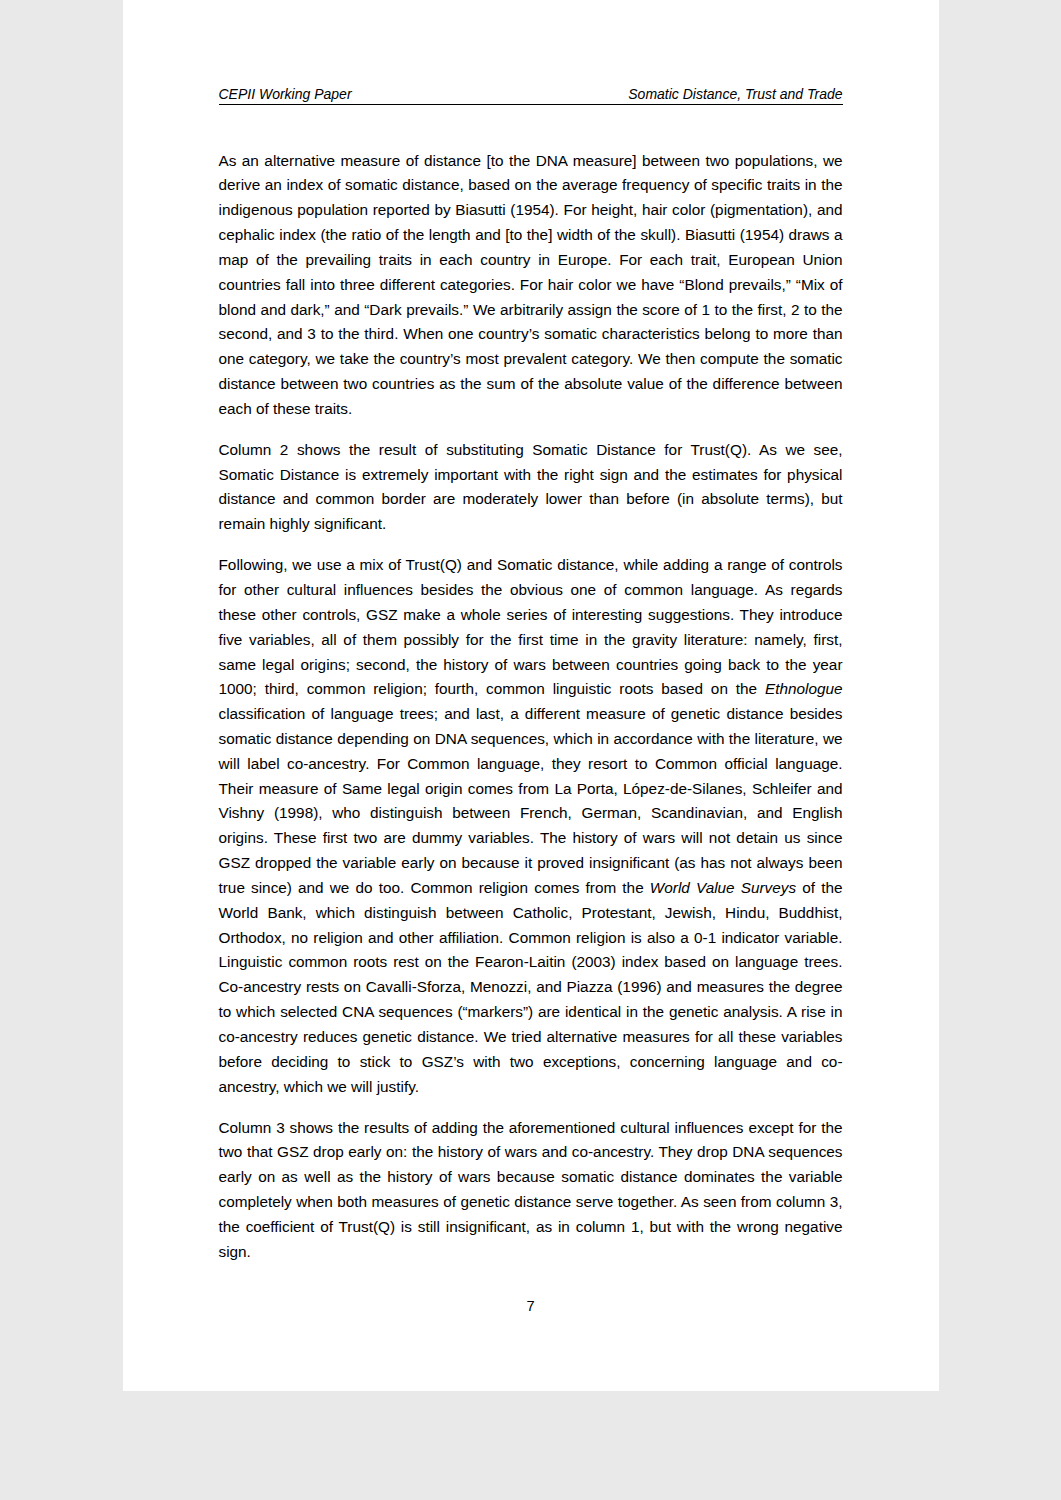CEPII Working Paper Somatic Distance, Trust and Trade
As an alternative measure of distance [to the DNA measure] between two populations, we derive an index of somatic distance, based on the average frequency of specific traits in the indigenous population reported by Biasutti (1954). For height, hair color (pigmentation), and cephalic index (the ratio of the length and [to the] width of the skull). Biasutti (1954) draws a map of the prevailing traits in each country in Europe. For each trait, European Union countries fall into three different categories. For hair color we have “Blond prevails,” “Mix of blond and dark,” and “Dark prevails.” We arbitrarily assign the score of 1 to the first, 2 to the second, and 3 to the third. When one country’s somatic characteristics belong to more than one category, we take the country’s most prevalent category. We then compute the somatic distance between two countries as the sum of the absolute value of the difference between each of these traits.
Column 2 shows the result of substituting Somatic Distance for Trust(Q). As we see, Somatic Distance is extremely important with the right sign and the estimates for physical distance and common border are moderately lower than before (in absolute terms), but remain highly significant.
Following, we use a mix of Trust(Q) and Somatic distance, while adding a range of controls for other cultural influences besides the obvious one of common language. As regards these other controls, GSZ make a whole series of interesting suggestions. They introduce five variables, all of them possibly for the first time in the gravity literature: namely, first, same legal origins; second, the history of wars between countries going back to the year 1000; third, common religion; fourth, common linguistic roots based on the Ethnologue classification of language trees; and last, a different measure of genetic distance besides somatic distance depending on DNA sequences, which in accordance with the literature, we will label co-ancestry. For Common language, they resort to Common official language. Their measure of Same legal origin comes from La Porta, López-de-Silanes, Schleifer and Vishny (1998), who distinguish between French, German, Scandinavian, and English origins. These first two are dummy variables. The history of wars will not detain us since GSZ dropped the variable early on because it proved insignificant (as has not always been true since) and we do too. Common religion comes from the World Value Surveys of the World Bank, which distinguish between Catholic, Protestant, Jewish, Hindu, Buddhist, Orthodox, no religion and other affiliation. Common religion is also a 0-1 indicator variable. Linguistic common roots rest on the Fearon-Laitin (2003) index based on language trees. Co-ancestry rests on Cavalli-Sforza, Menozzi, and Piazza (1996) and measures the degree to which selected CNA sequences (“markers”) are identical in the genetic analysis. A rise in co-ancestry reduces genetic distance. We tried alternative measures for all these variables before deciding to stick to GSZ’s with two exceptions, concerning language and co-ancestry, which we will justify.
Column 3 shows the results of adding the aforementioned cultural influences except for the two that GSZ drop early on: the history of wars and co-ancestry. They drop DNA sequences early on as well as the history of wars because somatic distance dominates the variable completely when both measures of genetic distance serve together. As seen from column 3, the coefficient of Trust(Q) is still insignificant, as in column 1, but with the wrong negative sign.
7